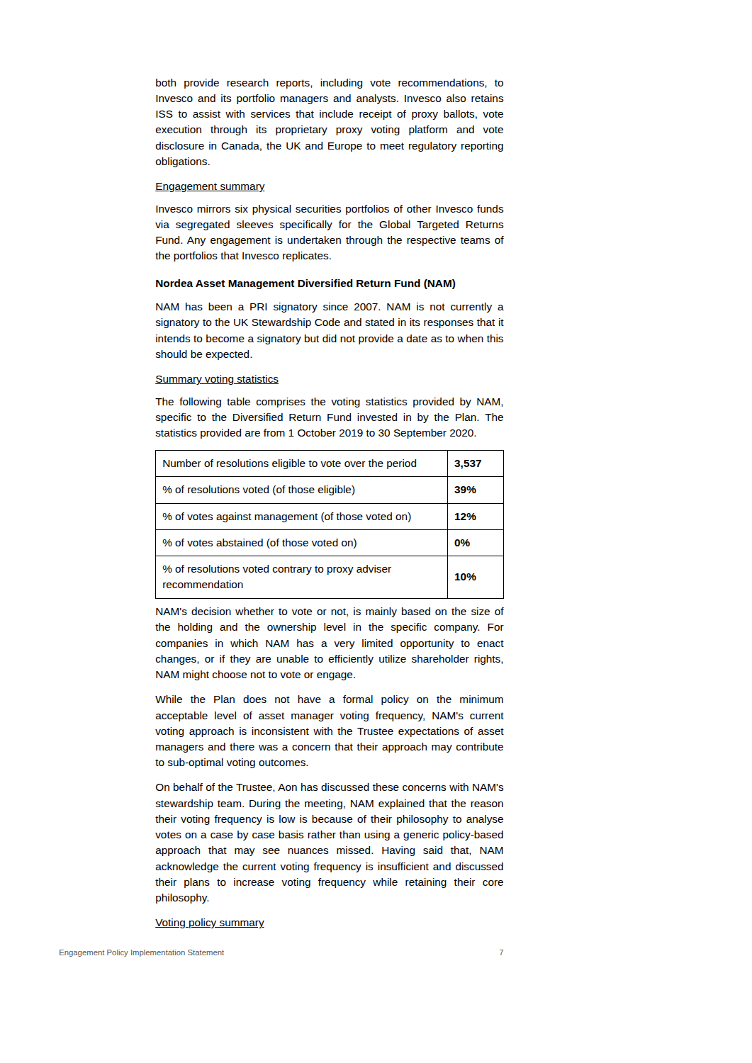both provide research reports, including vote recommendations, to Invesco and its portfolio managers and analysts. Invesco also retains ISS to assist with services that include receipt of proxy ballots, vote execution through its proprietary proxy voting platform and vote disclosure in Canada, the UK and Europe to meet regulatory reporting obligations.
Engagement summary
Invesco mirrors six physical securities portfolios of other Invesco funds via segregated sleeves specifically for the Global Targeted Returns Fund. Any engagement is undertaken through the respective teams of the portfolios that Invesco replicates.
Nordea Asset Management Diversified Return Fund (NAM)
NAM has been a PRI signatory since 2007. NAM is not currently a signatory to the UK Stewardship Code and stated in its responses that it intends to become a signatory but did not provide a date as to when this should be expected.
Summary voting statistics
The following table comprises the voting statistics provided by NAM, specific to the Diversified Return Fund invested in by the Plan. The statistics provided are from 1 October 2019 to 30 September 2020.
| Number of resolutions eligible to vote over the period | 3,537 |
| % of resolutions voted (of those eligible) | 39% |
| % of votes against management (of those voted on) | 12% |
| % of votes abstained (of those voted on) | 0% |
| % of resolutions voted contrary to proxy adviser recommendation | 10% |
NAM's decision whether to vote or not, is mainly based on the size of the holding and the ownership level in the specific company. For companies in which NAM has a very limited opportunity to enact changes, or if they are unable to efficiently utilize shareholder rights, NAM might choose not to vote or engage.
While the Plan does not have a formal policy on the minimum acceptable level of asset manager voting frequency, NAM's current voting approach is inconsistent with the Trustee expectations of asset managers and there was a concern that their approach may contribute to sub-optimal voting outcomes.
On behalf of the Trustee, Aon has discussed these concerns with NAM's stewardship team. During the meeting, NAM explained that the reason their voting frequency is low is because of their philosophy to analyse votes on a case by case basis rather than using a generic policy-based approach that may see nuances missed. Having said that, NAM acknowledge the current voting frequency is insufficient and discussed their plans to increase voting frequency while retaining their core philosophy.
Voting policy summary
Engagement Policy Implementation Statement 7